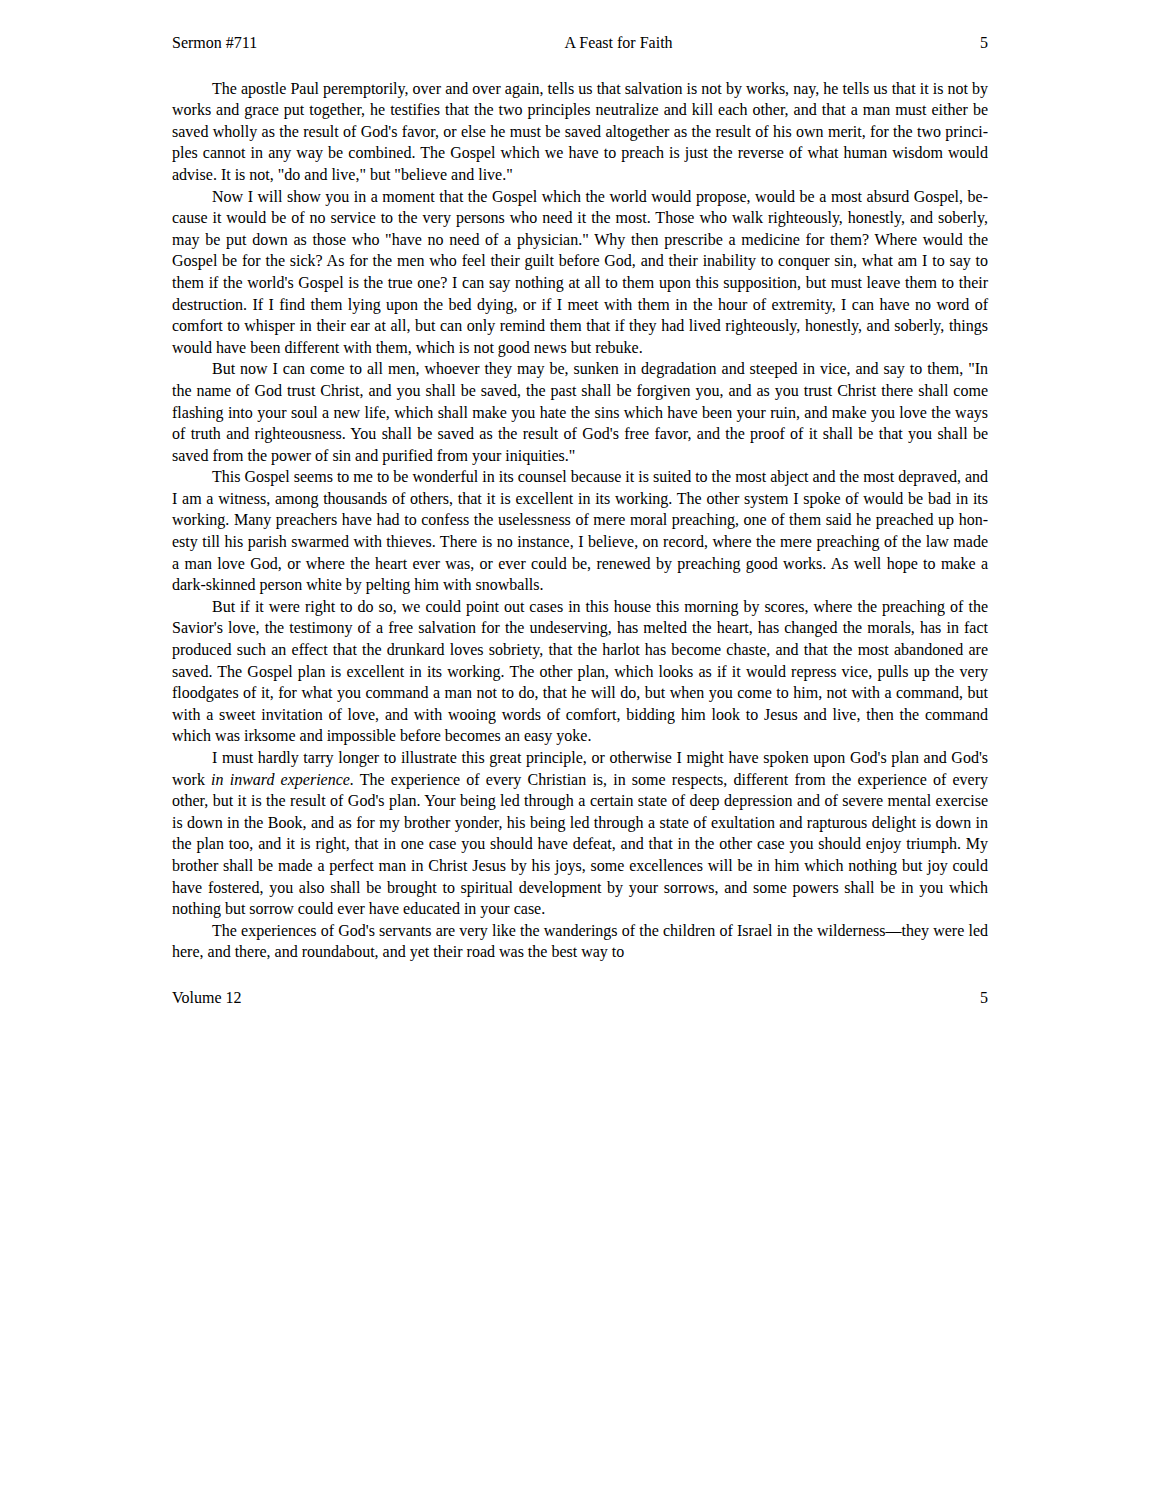Sermon #711 A Feast for Faith 5
The apostle Paul peremptorily, over and over again, tells us that salvation is not by works, nay, he tells us that it is not by works and grace put together, he testifies that the two principles neutralize and kill each other, and that a man must either be saved wholly as the result of God's favor, or else he must be saved altogether as the result of his own merit, for the two principles cannot in any way be combined. The Gospel which we have to preach is just the reverse of what human wisdom would advise. It is not, "do and live," but "believe and live."
Now I will show you in a moment that the Gospel which the world would propose, would be a most absurd Gospel, because it would be of no service to the very persons who need it the most. Those who walk righteously, honestly, and soberly, may be put down as those who "have no need of a physician." Why then prescribe a medicine for them? Where would the Gospel be for the sick? As for the men who feel their guilt before God, and their inability to conquer sin, what am I to say to them if the world's Gospel is the true one? I can say nothing at all to them upon this supposition, but must leave them to their destruction. If I find them lying upon the bed dying, or if I meet with them in the hour of extremity, I can have no word of comfort to whisper in their ear at all, but can only remind them that if they had lived righteously, honestly, and soberly, things would have been different with them, which is not good news but rebuke.
But now I can come to all men, whoever they may be, sunken in degradation and steeped in vice, and say to them, "In the name of God trust Christ, and you shall be saved, the past shall be forgiven you, and as you trust Christ there shall come flashing into your soul a new life, which shall make you hate the sins which have been your ruin, and make you love the ways of truth and righteousness. You shall be saved as the result of God's free favor, and the proof of it shall be that you shall be saved from the power of sin and purified from your iniquities."
This Gospel seems to me to be wonderful in its counsel because it is suited to the most abject and the most depraved, and I am a witness, among thousands of others, that it is excellent in its working. The other system I spoke of would be bad in its working. Many preachers have had to confess the uselessness of mere moral preaching, one of them said he preached up honesty till his parish swarmed with thieves. There is no instance, I believe, on record, where the mere preaching of the law made a man love God, or where the heart ever was, or ever could be, renewed by preaching good works. As well hope to make a dark-skinned person white by pelting him with snowballs.
But if it were right to do so, we could point out cases in this house this morning by scores, where the preaching of the Savior's love, the testimony of a free salvation for the undeserving, has melted the heart, has changed the morals, has in fact produced such an effect that the drunkard loves sobriety, that the harlot has become chaste, and that the most abandoned are saved. The Gospel plan is excellent in its working. The other plan, which looks as if it would repress vice, pulls up the very floodgates of it, for what you command a man not to do, that he will do, but when you come to him, not with a command, but with a sweet invitation of love, and with wooing words of comfort, bidding him look to Jesus and live, then the command which was irksome and impossible before becomes an easy yoke.
I must hardly tarry longer to illustrate this great principle, or otherwise I might have spoken upon God's plan and God's work in inward experience. The experience of every Christian is, in some respects, different from the experience of every other, but it is the result of God's plan. Your being led through a certain state of deep depression and of severe mental exercise is down in the Book, and as for my brother yonder, his being led through a state of exultation and rapturous delight is down in the plan too, and it is right, that in one case you should have defeat, and that in the other case you should enjoy triumph. My brother shall be made a perfect man in Christ Jesus by his joys, some excellences will be in him which nothing but joy could have fostered, you also shall be brought to spiritual development by your sorrows, and some powers shall be in you which nothing but sorrow could ever have educated in your case.
The experiences of God's servants are very like the wanderings of the children of Israel in the wilderness—they were led here, and there, and roundabout, and yet their road was the best way to
Volume 12 5